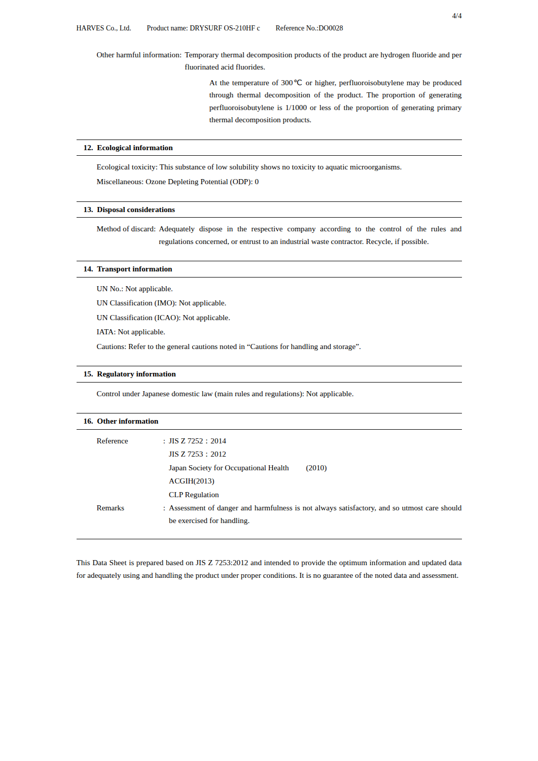4/4
HARVES Co., Ltd. Product name: DRYSURF OS-210HF c Reference No.:DO0028
Other harmful information: Temporary thermal decomposition products of the product are hydrogen fluoride and per fluorinated acid fluorides.
At the temperature of 300℃ or higher, perfluoroisobutylene may be produced through thermal decomposition of the product. The proportion of generating perfluoroisobutylene is 1/1000 or less of the proportion of generating primary thermal decomposition products.
12. Ecological information
Ecological toxicity: This substance of low solubility shows no toxicity to aquatic microorganisms.
Miscellaneous: Ozone Depleting Potential (ODP): 0
13. Disposal considerations
Method of discard: Adequately dispose in the respective company according to the control of the rules and regulations concerned, or entrust to an industrial waste contractor. Recycle, if possible.
14. Transport information
UN No.: Not applicable.
UN Classification (IMO): Not applicable.
UN Classification (ICAO): Not applicable.
IATA: Not applicable.
Cautions: Refer to the general cautions noted in “Cautions for handling and storage”.
15. Regulatory information
Control under Japanese domestic law (main rules and regulations): Not applicable.
16. Other information
| Reference | : | JIS Z 7252：2014 |
| | | JIS Z 7253：2012 |
| | | Japan Society for Occupational Health (2010) |
| | | ACGIH(2013) |
| | | CLP Regulation |
| Remarks | : | Assessment of danger and harmfulness is not always satisfactory, and so utmost care should be exercised for handling. |
This Data Sheet is prepared based on JIS Z 7253:2012 and intended to provide the optimum information and updated data for adequately using and handling the product under proper conditions. It is no guarantee of the noted data and assessment.